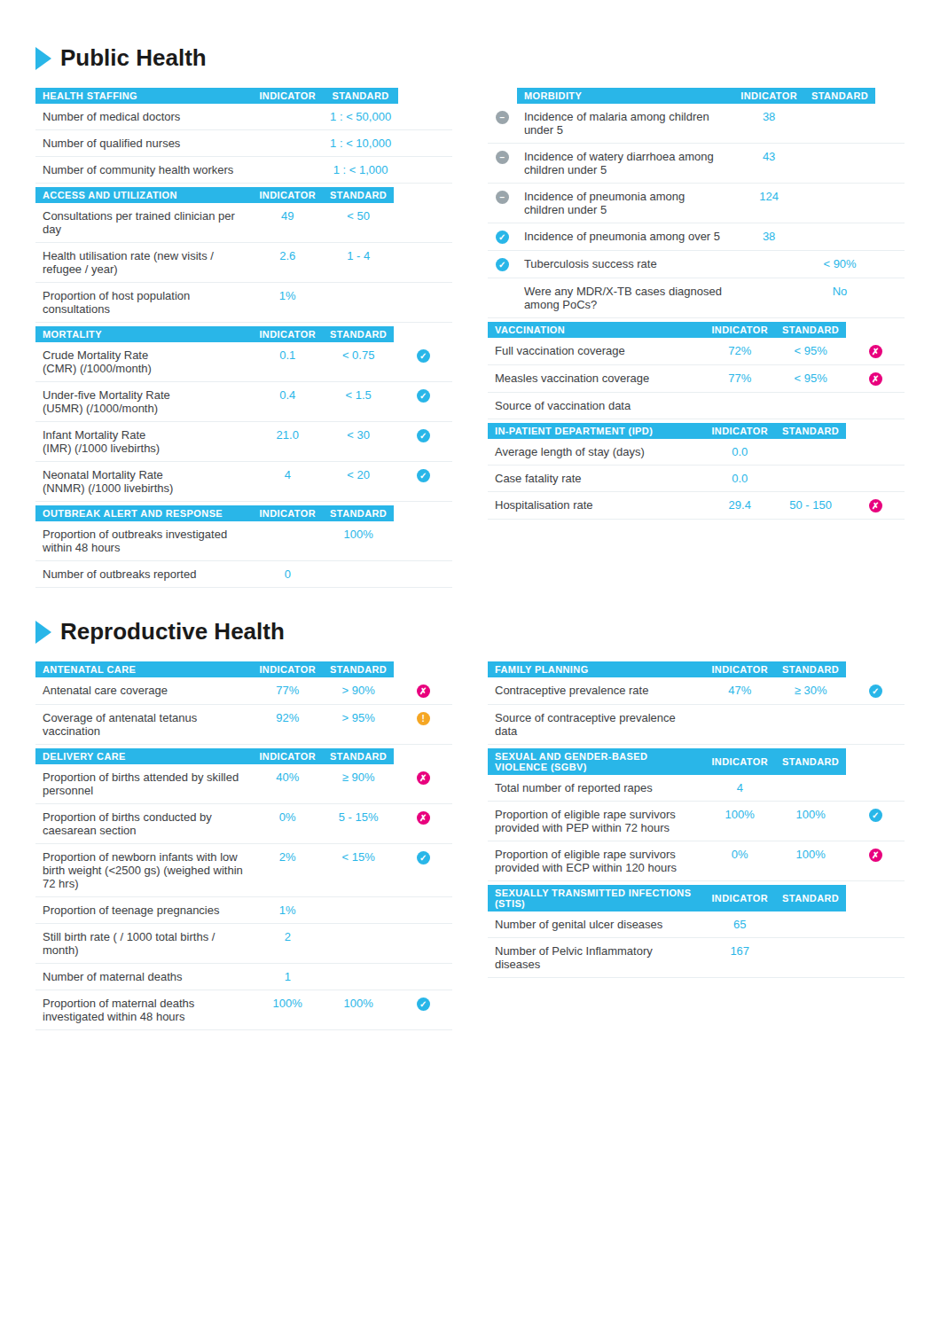Public Health
| Health staffing | Indicator | Standard | |
| --- | --- | --- | --- |
| Number of medical doctors | | 1 : < 50,000 | |
| Number of qualified nurses | | 1 : < 10,000 | |
| Number of community health workers | | 1 : < 1,000 | |
| Access and utilization | Indicator | Standard | |
| --- | --- | --- | --- |
| Consultations per trained clinician per day | 49 | < 50 | |
| Health utilisation rate (new visits / refugee / year) | 2.6 | 1 - 4 | |
| Proportion of host population consultations | 1% | | |
| Mortality | Indicator | Standard | |
| --- | --- | --- | --- |
| Crude Mortality Rate (CMR) (/1000/month) | 0.1 | < 0.75 | ✓ |
| Under-five Mortality Rate (U5MR) (/1000/month) | 0.4 | < 1.5 | ✓ |
| Infant Mortality Rate (IMR) (/1000 livebirths) | 21.0 | < 30 | ✓ |
| Neonatal Mortality Rate (NNMR) (/1000 livebirths) | 4 | < 20 | ✓ |
| Outbreak alert and response | Indicator | Standard | |
| --- | --- | --- | --- |
| Proportion of outbreaks investigated within 48 hours | | 100% | |
| Number of outbreaks reported | 0 | | |
| | Morbidity | Indicator | Standard | |
| --- | --- | --- | --- | --- |
| − | Incidence of malaria among children under 5 | 38 | | |
| − | Incidence of watery diarrhoea among children under 5 | 43 | | |
| − | Incidence of pneumonia among children under 5 | 124 | | |
| ✓ | Incidence of pneumonia among over 5 | 38 | | |
| ✓ | Tuberculosis success rate | | < 90% | |
| | Were any MDR/X-TB cases diagnosed among PoCs? | | No | |
| Vaccination | Indicator | Standard | |
| --- | --- | --- | --- |
| Full vaccination coverage | 72% | < 95% | ✗ |
| Measles vaccination coverage | 77% | < 95% | ✗ |
| Source of vaccination data | | | |
| In-patient department (IPD) | Indicator | Standard | |
| --- | --- | --- | --- |
| Average length of stay (days) | 0.0 | | |
| Case fatality rate | 0.0 | | |
| Hospitalisation rate | 29.4 | 50 - 150 | ✗ |
Reproductive Health
| Antenatal care | Indicator | Standard | |
| --- | --- | --- | --- |
| Antenatal care coverage | 77% | > 90% | ✗ |
| Coverage of antenatal tetanus vaccination | 92% | > 95% | ! |
| Delivery care | Indicator | Standard | |
| --- | --- | --- | --- |
| Proportion of births attended by skilled personnel | 40% | ≥ 90% | ✗ |
| Proportion of births conducted by caesarean section | 0% | 5 - 15% | ✗ |
| Proportion of newborn infants with low birth weight (<2500 gs) (weighed within 72 hrs) | 2% | < 15% | ✓ |
| Proportion of teenage pregnancies | 1% | | |
| Still birth rate ( / 1000 total births / month) | 2 | | |
| Number of maternal deaths | 1 | | |
| Proportion of maternal deaths investigated within 48 hours | 100% | 100% | ✓ |
| Family planning | Indicator | Standard | |
| --- | --- | --- | --- |
| Contraceptive prevalence rate | 47% | ≥ 30% | ✓ |
| Source of contraceptive prevalence data | | | |
| Sexual and gender-based violence (SGBV) | Indicator | Standard | |
| --- | --- | --- | --- |
| Total number of reported rapes | 4 | | |
| Proportion of eligible rape survivors provided with PEP within 72 hours | 100% | 100% | ✓ |
| Proportion of eligible rape survivors provided with ECP within 120 hours | 0% | 100% | ✗ |
| Sexually transmitted infections (STIs) | Indicator | Standard | |
| --- | --- | --- | --- |
| Number of genital ulcer diseases | 65 | | |
| Number of Pelvic Inflammatory diseases | 167 | | |